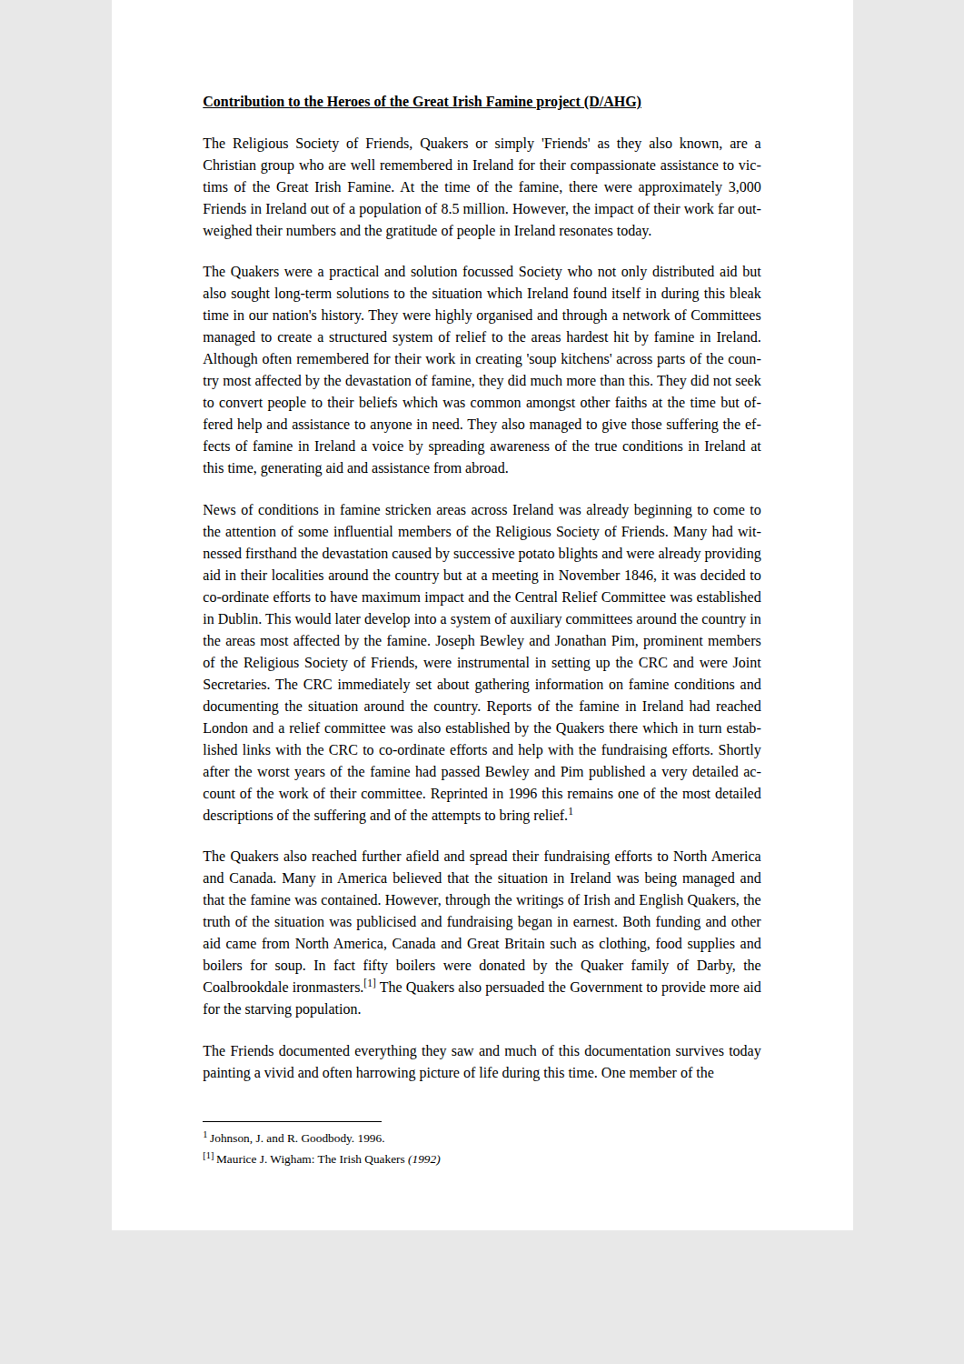Contribution to the Heroes of the Great Irish Famine project (D/AHG)
The Religious Society of Friends, Quakers or simply 'Friends' as they also known, are a Christian group who are well remembered in Ireland for their compassionate assistance to victims of the Great Irish Famine. At the time of the famine, there were approximately 3,000 Friends in Ireland out of a population of 8.5 million. However, the impact of their work far outweighed their numbers and the gratitude of people in Ireland resonates today.
The Quakers were a practical and solution focussed Society who not only distributed aid but also sought long-term solutions to the situation which Ireland found itself in during this bleak time in our nation's history. They were highly organised and through a network of Committees managed to create a structured system of relief to the areas hardest hit by famine in Ireland. Although often remembered for their work in creating 'soup kitchens' across parts of the country most affected by the devastation of famine, they did much more than this. They did not seek to convert people to their beliefs which was common amongst other faiths at the time but offered help and assistance to anyone in need. They also managed to give those suffering the effects of famine in Ireland a voice by spreading awareness of the true conditions in Ireland at this time, generating aid and assistance from abroad.
News of conditions in famine stricken areas across Ireland was already beginning to come to the attention of some influential members of the Religious Society of Friends. Many had witnessed firsthand the devastation caused by successive potato blights and were already providing aid in their localities around the country but at a meeting in November 1846, it was decided to co-ordinate efforts to have maximum impact and the Central Relief Committee was established in Dublin. This would later develop into a system of auxiliary committees around the country in the areas most affected by the famine. Joseph Bewley and Jonathan Pim, prominent members of the Religious Society of Friends, were instrumental in setting up the CRC and were Joint Secretaries. The CRC immediately set about gathering information on famine conditions and documenting the situation around the country. Reports of the famine in Ireland had reached London and a relief committee was also established by the Quakers there which in turn established links with the CRC to co-ordinate efforts and help with the fundraising efforts. Shortly after the worst years of the famine had passed Bewley and Pim published a very detailed account of the work of their committee. Reprinted in 1996 this remains one of the most detailed descriptions of the suffering and of the attempts to bring relief.1
The Quakers also reached further afield and spread their fundraising efforts to North America and Canada. Many in America believed that the situation in Ireland was being managed and that the famine was contained. However, through the writings of Irish and English Quakers, the truth of the situation was publicised and fundraising began in earnest. Both funding and other aid came from North America, Canada and Great Britain such as clothing, food supplies and boilers for soup. In fact fifty boilers were donated by the Quaker family of Darby, the Coalbrookdale ironmasters.[1] The Quakers also persuaded the Government to provide more aid for the starving population.
The Friends documented everything they saw and much of this documentation survives today painting a vivid and often harrowing picture of life during this time. One member of the
1 Johnson, J. and R. Goodbody. 1996.
[1] Maurice J. Wigham: The Irish Quakers (1992)